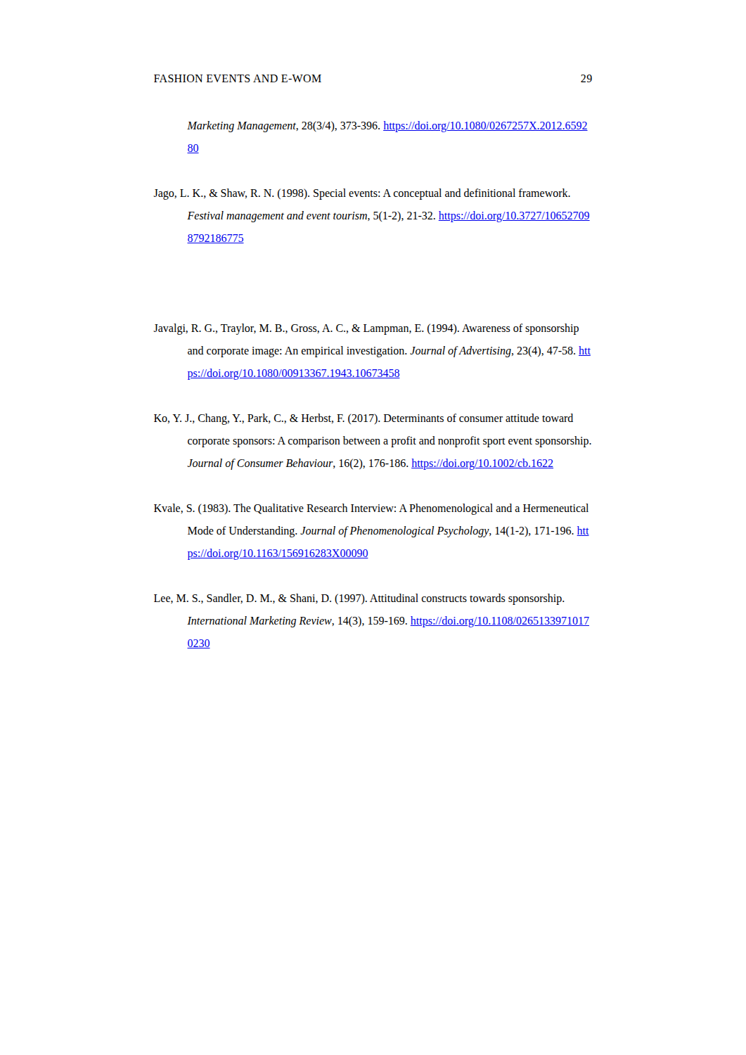Fashion Events and E-WOM 29
Marketing Management, 28(3/4), 373-396. https://doi.org/10.1080/0267257X.2012.659280
Jago, L. K., & Shaw, R. N. (1998). Special events: A conceptual and definitional framework. Festival management and event tourism, 5(1-2), 21-32. https://doi.org/10.3727/106527098792186775
Javalgi, R. G., Traylor, M. B., Gross, A. C., & Lampman, E. (1994). Awareness of sponsorship and corporate image: An empirical investigation. Journal of Advertising, 23(4), 47-58. https://doi.org/10.1080/00913367.1943.10673458
Ko, Y. J., Chang, Y., Park, C., & Herbst, F. (2017). Determinants of consumer attitude toward corporate sponsors: A comparison between a profit and nonprofit sport event sponsorship. Journal of Consumer Behaviour, 16(2), 176-186. https://doi.org/10.1002/cb.1622
Kvale, S. (1983). The Qualitative Research Interview: A Phenomenological and a Hermeneutical Mode of Understanding. Journal of Phenomenological Psychology, 14(1-2), 171-196. https://doi.org/10.1163/156916283X00090
Lee, M. S., Sandler, D. M., & Shani, D. (1997). Attitudinal constructs towards sponsorship. International Marketing Review, 14(3), 159-169. https://doi.org/10.1108/02651339710170230